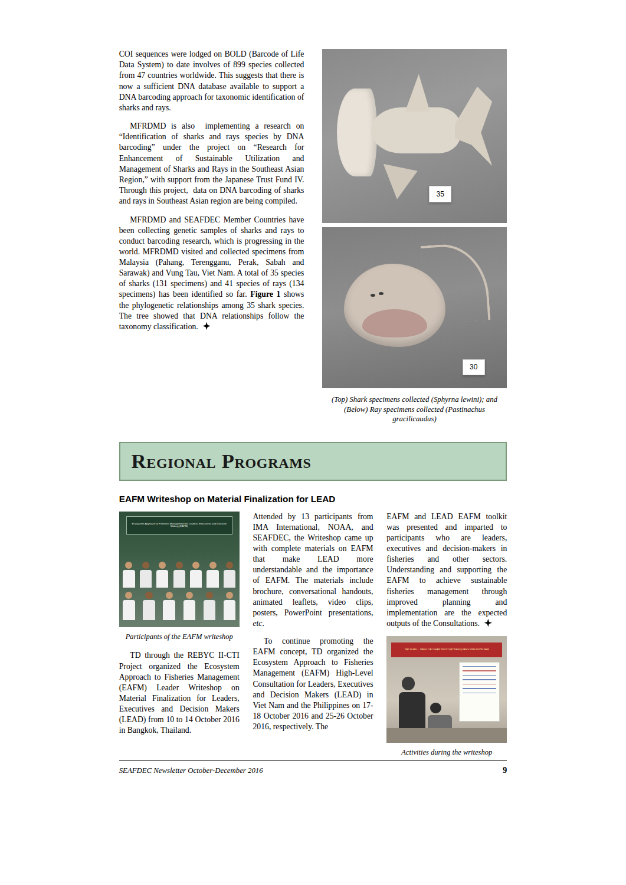COI sequences were lodged on BOLD (Barcode of Life Data System) to date involves of 899 species collected from 47 countries worldwide. This suggests that there is now a sufficient DNA database available to support a DNA barcoding approach for taxonomic identification of sharks and rays.
MFRDMD is also implementing a research on “Identification of sharks and rays species by DNA barcoding” under the project on “Research for Enhancement of Sustainable Utilization and Management of Sharks and Rays in the Southeast Asian Region,” with support from the Japanese Trust Fund IV. Through this project, data on DNA barcoding of sharks and rays in Southeast Asian region are being compiled.
MFRDMD and SEAFDEC Member Countries have been collecting genetic samples of sharks and rays to conduct barcoding research, which is progressing in the world. MFRDMD visited and collected specimens from Malaysia (Pahang, Terengganu, Perak, Sabah and Sarawak) and Vung Tau, Viet Nam. A total of 35 species of sharks (131 specimens) and 41 species of rays (134 specimens) has been identified so far. Figure 1 shows the phylogenetic relationships among 35 shark species. The tree showed that DNA relationships follow the taxonomy classification.
35
30
(Top) Shark specimens collected (Sphyrna lewini); and (Below) Ray specimens collected (Pastinachus gracilicaudus)
Regional Programs
EAFM Writeshop on Material Finalization for LEAD
Ecosystem Approach to Fisheries Management for Leaders, Executives and Decision Making (EAFM)
Participants of the EAFM writeshop
TD through the REBYC II-CTI Project organized the Ecosystem Approach to Fisheries Management (EAFM) Leader Writeshop on Material Finalization for Leaders, Executives and Decision Makers (LEAD) from 10 to 14 October 2016 in Bangkok, Thailand.
Attended by 13 participants from IMA International, NOAA, and SEAFDEC, the Writeshop came up with complete materials on EAFM that make LEAD more understandable and the importance of EAFM. The materials include brochure, conversational handouts, animated leaflets, video clips, posters, PowerPoint presentations, etc.
To continue promoting the EAFM concept, TD organized the Ecosystem Approach to Fisheries Management (EAFM) High-Level Consultation for Leaders, Executives and Decision Makers (LEAD) in Viet Nam and the Philippines on 17-18 October 2016 and 25-26 October 2016, respectively. The
EAFM and LEAD EAFM toolkit was presented and imparted to participants who are leaders, executives and decision-makers in fisheries and other sectors. Understanding and supporting the EAFM to achieve sustainable fisheries management through improved planning and implementation are the expected outputs of the Consultations.
TẬP HUẤN — NÂNG CAO NHẬN THỨC VIỆT NAM QUANG VINH MUÔN NĂM
Activities during the writeshop
SEAFDEC Newsletter October-December 2016
9